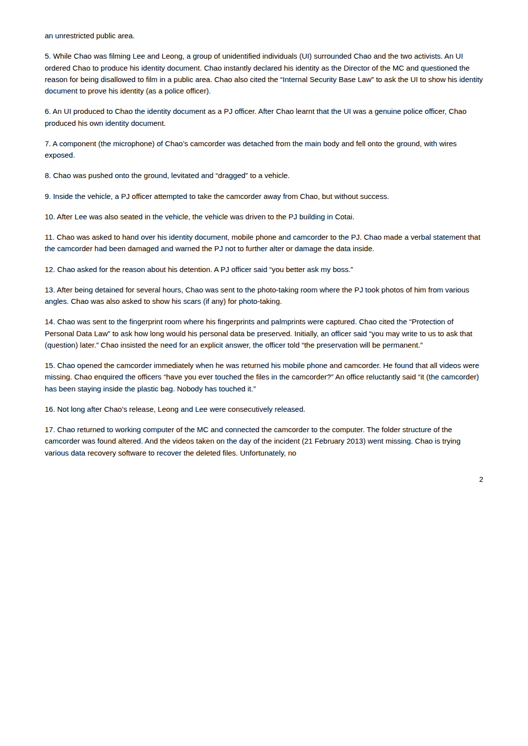an unrestricted public area.
5. While Chao was filming Lee and Leong, a group of unidentified individuals (UI) surrounded Chao and the two activists. An UI ordered Chao to produce his identity document. Chao instantly declared his identity as the Director of the MC and questioned the reason for being disallowed to film in a public area. Chao also cited the “Internal Security Base Law” to ask the UI to show his identity document to prove his identity (as a police officer).
6. An UI produced to Chao the identity document as a PJ officer. After Chao learnt that the UI was a genuine police officer, Chao produced his own identity document.
7. A component (the microphone) of Chao’s camcorder was detached from the main body and fell onto the ground, with wires exposed.
8. Chao was pushed onto the ground, levitated and “dragged” to a vehicle.
9. Inside the vehicle, a PJ officer attempted to take the camcorder away from Chao, but without success.
10. After Lee was also seated in the vehicle, the vehicle was driven to the PJ building in Cotai.
11. Chao was asked to hand over his identity document, mobile phone and camcorder to the PJ. Chao made a verbal statement that the camcorder had been damaged and warned the PJ not to further alter or damage the data inside.
12. Chao asked for the reason about his detention. A PJ officer said “you better ask my boss.”
13. After being detained for several hours, Chao was sent to the photo-taking room where the PJ took photos of him from various angles. Chao was also asked to show his scars (if any) for photo-taking.
14. Chao was sent to the fingerprint room where his fingerprints and palmprints were captured. Chao cited the “Protection of Personal Data Law” to ask how long would his personal data be preserved. Initially, an officer said “you may write to us to ask that (question) later.” Chao insisted the need for an explicit answer, the officer told “the preservation will be permanent.”
15. Chao opened the camcorder immediately when he was returned his mobile phone and camcorder. He found that all videos were missing. Chao enquired the officers “have you ever touched the files in the camcorder?” An office reluctantly said “it (the camcorder) has been staying inside the plastic bag. Nobody has touched it.”
16. Not long after Chao’s release, Leong and Lee were consecutively released.
17. Chao returned to working computer of the MC and connected the camcorder to the computer. The folder structure of the camcorder was found altered. And the videos taken on the day of the incident (21 February 2013) went missing. Chao is trying various data recovery software to recover the deleted files. Unfortunately, no
2